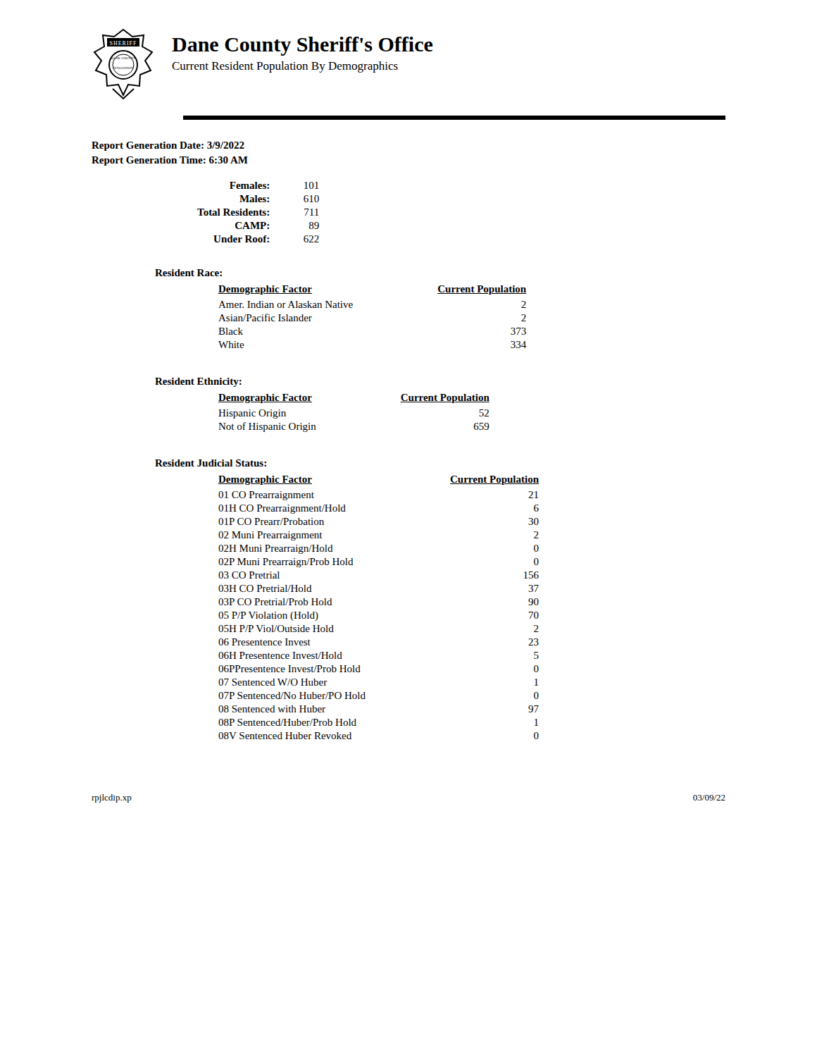SHERIFF DANE COUNTY WISCONSIN
Dane County Sheriff's Office
Current Resident Population By Demographics
Report Generation Date: 3/9/2022
Report Generation Time: 6:30 AM
| Females: | 101 |
| Males: | 610 |
| Total Residents: | 711 |
| CAMP: | 89 |
| Under Roof: | 622 |
Resident Race:
| Demographic Factor | Current Population |
| --- | --- |
| Amer. Indian or Alaskan Native | 2 |
| Asian/Pacific Islander | 2 |
| Black | 373 |
| White | 334 |
Resident Ethnicity:
| Demographic Factor | Current Population |
| --- | --- |
| Hispanic Origin | 52 |
| Not of Hispanic Origin | 659 |
Resident Judicial Status:
| Demographic Factor | Current Population |
| --- | --- |
| 01 CO Prearraignment | 21 |
| 01H CO Prearraignment/Hold | 6 |
| 01P CO Prearr/Probation | 30 |
| 02 Muni Prearraignment | 2 |
| 02H Muni Prearraign/Hold | 0 |
| 02P Muni Prearraign/Prob Hold | 0 |
| 03 CO Pretrial | 156 |
| 03H CO Pretrial/Hold | 37 |
| 03P CO Pretrial/Prob Hold | 90 |
| 05 P/P Violation (Hold) | 70 |
| 05H P/P Viol/Outside Hold | 2 |
| 06 Presentence Invest | 23 |
| 06H Presentence Invest/Hold | 5 |
| 06PPresentence Invest/Prob Hold | 0 |
| 07 Sentenced W/O Huber | 1 |
| 07P Sentenced/No Huber/PO Hold | 0 |
| 08 Sentenced with Huber | 97 |
| 08P Sentenced/Huber/Prob Hold | 1 |
| 08V Sentenced Huber Revoked | 0 |
rpjlcdip.xp 03/09/22